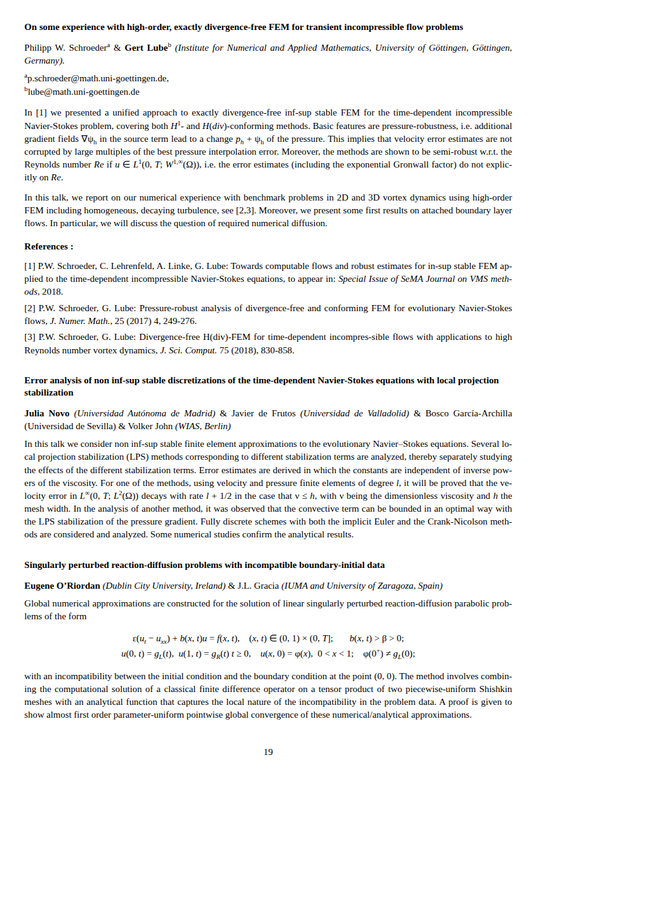On some experience with high-order, exactly divergence-free FEM for transient incompressible flow problems
Philipp W. Schroedera & Gert Lubeb (Institute for Numerical and Applied Mathematics, University of Göttingen, Göttingen, Germany).
ap.schroeder@math.uni-goettingen.de,
blube@math.uni-goettingen.de
In [1] we presented a unified approach to exactly divergence-free inf-sup stable FEM for the time-dependent incompressible Navier-Stokes problem, covering both H1- and H(div)-conforming methods. Basic features are pressure-robustness, i.e. additional gradient fields ∇ψh in the source term lead to a change ph + ψh of the pressure. This implies that velocity error estimates are not corrupted by large multiples of the best pressure interpolation error. Moreover, the methods are shown to be semi-robust w.r.t. the Reynolds number Re if u ∈ L1(0, T; W1,∞(Ω)), i.e. the error estimates (including the exponential Gronwall factor) do not explicitly on Re.
In this talk, we report on our numerical experience with benchmark problems in 2D and 3D vortex dynamics using high-order FEM including homogeneous, decaying turbulence, see [2,3]. Moreover, we present some first results on attached boundary layer flows. In particular, we will discuss the question of required numerical diffusion.
References :
[1] P.W. Schroeder, C. Lehrenfeld, A. Linke, G. Lube: Towards computable flows and robust estimates for in-sup stable FEM applied to the time-dependent incompressible Navier-Stokes equations, to appear in: Special Issue of SeMA Journal on VMS methods, 2018.
[2] P.W. Schroeder, G. Lube: Pressure-robust analysis of divergence-free and conforming FEM for evolutionary Navier-Stokes flows, J. Numer. Math., 25 (2017) 4, 249-276.
[3] P.W. Schroeder, G. Lube: Divergence-free H(div)-FEM for time-dependent incompres-sible flows with applications to high Reynolds number vortex dynamics, J. Sci. Comput. 75 (2018), 830-858.
Error analysis of non inf-sup stable discretizations of the time-dependent Navier-Stokes equations with local projection stabilization
Julia Novo (Universidad Autónoma de Madrid) & Javier de Frutos (Universidad de Valladolid) & Bosco García-Archilla (Universidad de Sevilla) & Volker John (WIAS, Berlin)
In this talk we consider non inf-sup stable finite element approximations to the evolutionary Navier–Stokes equations. Several local projection stabilization (LPS) methods corresponding to different stabilization terms are analyzed, thereby separately studying the effects of the different stabilization terms. Error estimates are derived in which the constants are independent of inverse powers of the viscosity. For one of the methods, using velocity and pressure finite elements of degree l, it will be proved that the velocity error in L∞(0, T; L2(Ω)) decays with rate l + 1/2 in the case that ν ≤ h, with ν being the dimensionless viscosity and h the mesh width. In the analysis of another method, it was observed that the convective term can be bounded in an optimal way with the LPS stabilization of the pressure gradient. Fully discrete schemes with both the implicit Euler and the Crank-Nicolson methods are considered and analyzed. Some numerical studies confirm the analytical results.
Singularly perturbed reaction-diffusion problems with incompatible boundary-initial data
Eugene O’Riordan (Dublin City University, Ireland) & J.L. Gracia (IUMA and University of Zaragoza, Spain)
Global numerical approximations are constructed for the solution of linear singularly perturbed reaction-diffusion parabolic problems of the form
ε(ut − uxx) + b(x, t)u = f(x, t), (x, t) ∈ (0, 1) × (0, T]; b(x, t) > β > 0; u(0, t) = gL(t), u(1, t) = gR(t) t ≥ 0, u(x, 0) = φ(x), 0 < x < 1; φ(0+) ≠ gL(0);
with an incompatibility between the initial condition and the boundary condition at the point (0, 0). The method involves combining the computational solution of a classical finite difference operator on a tensor product of two piecewise-uniform Shishkin meshes with an analytical function that captures the local nature of the incompatibility in the problem data. A proof is given to show almost first order parameter-uniform pointwise global convergence of these numerical/analytical approximations.
19